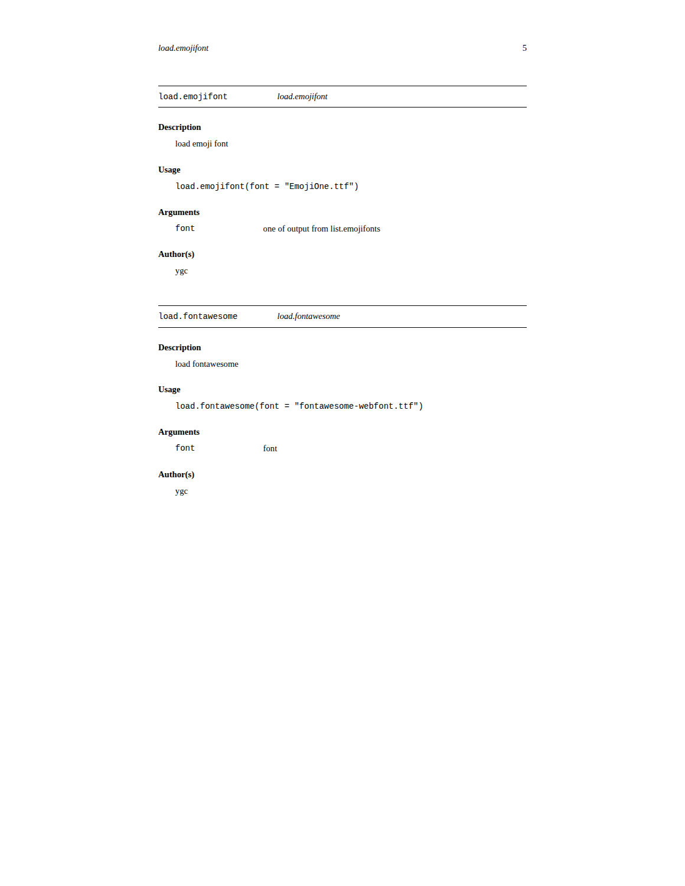load.emojifont 5
load.emojifont load.emojifont
Description
load emoji font
Usage
load.emojifont(font = "EmojiOne.ttf")
Arguments
font
one of output from list.emojifonts
Author(s)
ygc
load.fontawesome load.fontawesome
Description
load fontawesome
Usage
load.fontawesome(font = "fontawesome-webfont.ttf")
Arguments
font
font
Author(s)
ygc